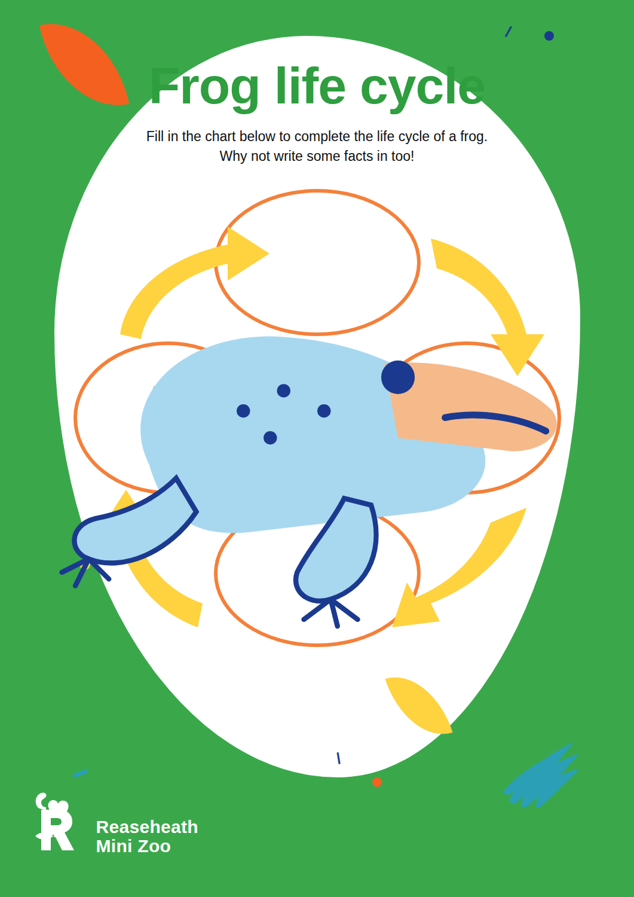/ /
Frog life cycle
Fill in the chart below to complete the life cycle of a frog.
Why not write some facts in too!
Adult
Frog
Reaseheath
Mini Zoo